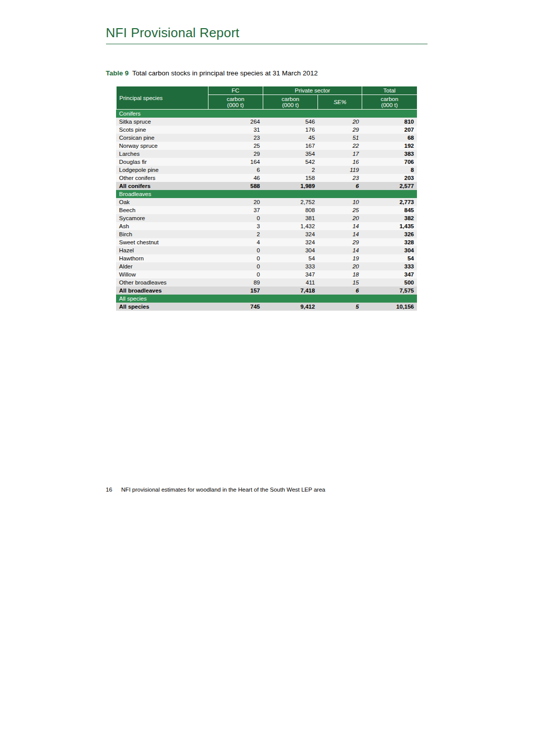NFI Provisional Report
Table 9 Total carbon stocks in principal tree species at 31 March 2012
| Principal species | FC | Private sector | Total |
| --- | --- | --- | --- |
| carbon (000 t) | carbon (000 t) | SE% | carbon (000 t) |
| Conifers |
| Sitka spruce | 264 | 546 | 20 | 810 |
| Scots pine | 31 | 176 | 29 | 207 |
| Corsican pine | 23 | 45 | 51 | 68 |
| Norway spruce | 25 | 167 | 22 | 192 |
| Larches | 29 | 354 | 17 | 383 |
| Douglas fir | 164 | 542 | 16 | 706 |
| Lodgepole pine | 6 | 2 | 119 | 8 |
| Other conifers | 46 | 158 | 23 | 203 |
| All conifers | 588 | 1,989 | 6 | 2,577 |
| Broadleaves |
| Oak | 20 | 2,752 | 10 | 2,773 |
| Beech | 37 | 808 | 25 | 845 |
| Sycamore | 0 | 381 | 20 | 382 |
| Ash | 3 | 1,432 | 14 | 1,435 |
| Birch | 2 | 324 | 14 | 326 |
| Sweet chestnut | 4 | 324 | 29 | 328 |
| Hazel | 0 | 304 | 14 | 304 |
| Hawthorn | 0 | 54 | 19 | 54 |
| Alder | 0 | 333 | 20 | 333 |
| Willow | 0 | 347 | 18 | 347 |
| Other broadleaves | 89 | 411 | 15 | 500 |
| All broadleaves | 157 | 7,418 | 6 | 7,575 |
| All species |
| All species | 745 | 9,412 | 5 | 10,156 |
16 NFI provisional estimates for woodland in the Heart of the South West LEP area